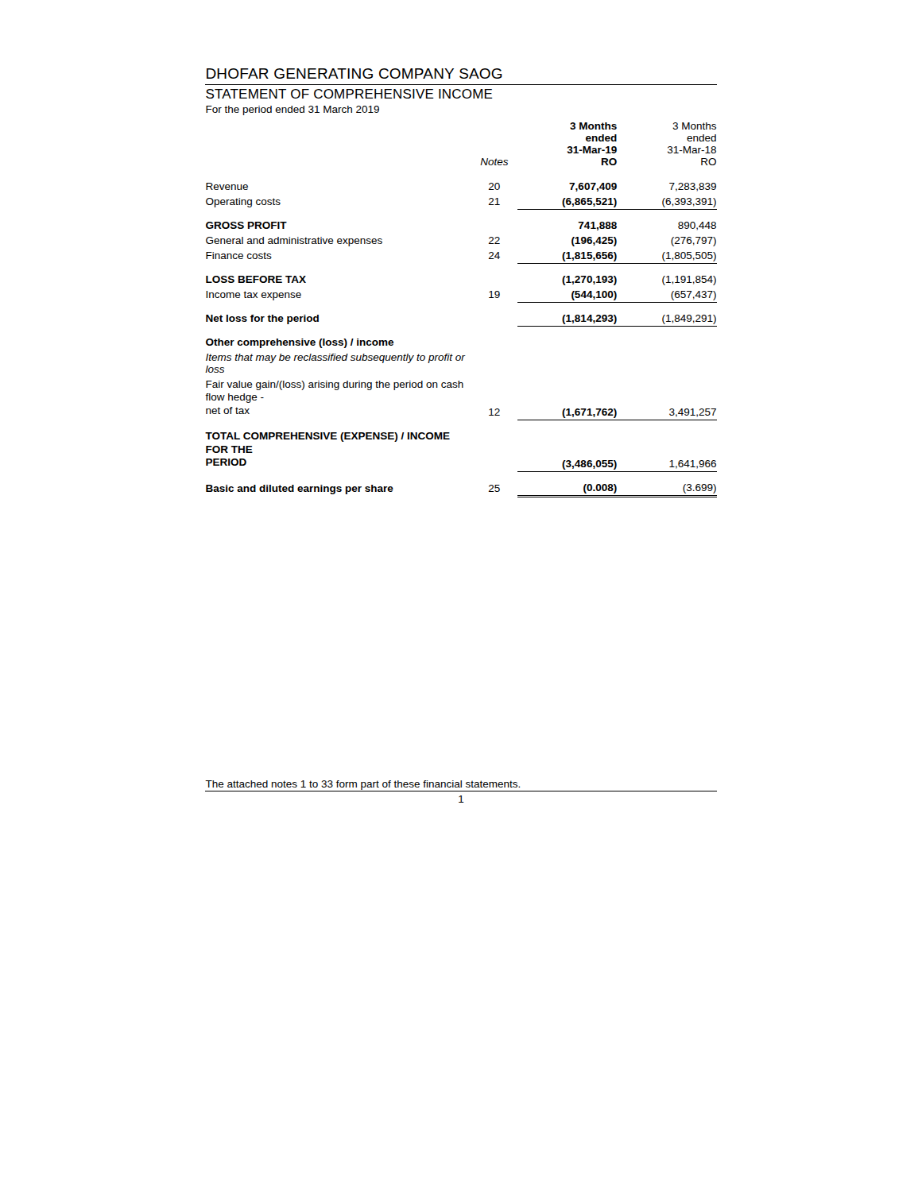DHOFAR GENERATING COMPANY SAOG
STATEMENT OF COMPREHENSIVE INCOME
For the period ended 31 March 2019
| | | 3 Months | 3 Months |
| | | ended | ended |
| | | 31-Mar-19 | 31-Mar-18 |
| | Notes | RO | RO |
| Revenue | 20 | 7,607,409 | 7,283,839 |
| Operating costs | 21 | (6,865,521) | (6,393,391) |
| GROSS PROFIT | | 741,888 | 890,448 |
| General and administrative expenses | 22 | (196,425) | (276,797) |
| Finance costs | 24 | (1,815,656) | (1,805,505) |
| LOSS BEFORE TAX | | (1,270,193) | (1,191,854) |
| Income tax expense | 19 | (544,100) | (657,437) |
| Net loss for the period | | (1,814,293) | (1,849,291) |
| Other comprehensive (loss) / income | | | |
| Items that may be reclassified subsequently to profit or loss | | | |
| Fair value gain/(loss) arising during the period on cash flow hedge - net of tax | 12 | (1,671,762) | 3,491,257 |
| TOTAL COMPREHENSIVE (EXPENSE) / INCOME FOR THE PERIOD | | (3,486,055) | 1,641,966 |
| Basic and diluted earnings per share | 25 | (0.008) | (3.699) |
The attached notes 1 to 33 form part of these financial statements.
1